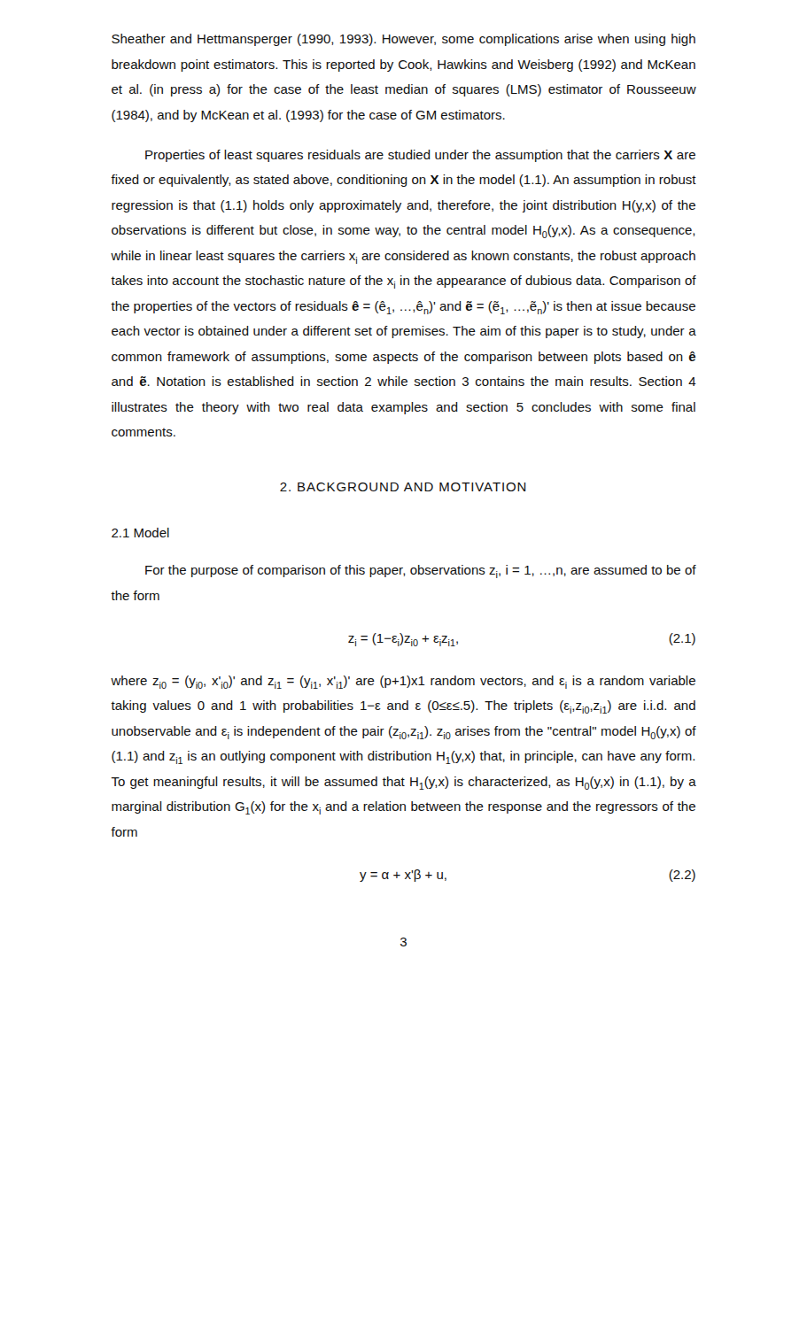Sheather and Hettmansperger (1990, 1993). However, some complications arise when using high breakdown point estimators. This is reported by Cook, Hawkins and Weisberg (1992) and McKean et al. (in press a) for the case of the least median of squares (LMS) estimator of Rousseeuw (1984), and by McKean et al. (1993) for the case of GM estimators.
Properties of least squares residuals are studied under the assumption that the carriers X are fixed or equivalently, as stated above, conditioning on X in the model (1.1). An assumption in robust regression is that (1.1) holds only approximately and, therefore, the joint distribution H(y,x) of the observations is different but close, in some way, to the central model H0(y,x). As a consequence, while in linear least squares the carriers xi are considered as known constants, the robust approach takes into account the stochastic nature of the xi in the appearance of dubious data. Comparison of the properties of the vectors of residuals ê = (ê1, …,ên)' and ẽ = (ẽ1, …,ẽn)' is then at issue because each vector is obtained under a different set of premises. The aim of this paper is to study, under a common framework of assumptions, some aspects of the comparison between plots based on ê and ẽ. Notation is established in section 2 while section 3 contains the main results. Section 4 illustrates the theory with two real data examples and section 5 concludes with some final comments.
2. BACKGROUND AND MOTIVATION
2.1 Model
For the purpose of comparison of this paper, observations zi, i = 1, …,n, are assumed to be of the form
zi = (1−εi)zi0 + εizi1, (2.1)
where zi0 = (yi0, x'i0)' and zi1 = (yi1, x'i1)' are (p+1)x1 random vectors, and εi is a random variable taking values 0 and 1 with probabilities 1−ε and ε (0≤ε≤.5). The triplets (εi,zi0,zi1) are i.i.d. and unobservable and εi is independent of the pair (zi0,zi1). zi0 arises from the "central" model H0(y,x) of (1.1) and zi1 is an outlying component with distribution H1(y,x) that, in principle, can have any form. To get meaningful results, it will be assumed that H1(y,x) is characterized, as H0(y,x) in (1.1), by a marginal distribution G1(x) for the xi and a relation between the response and the regressors of the form
y = α + x'β + u, (2.2)
3